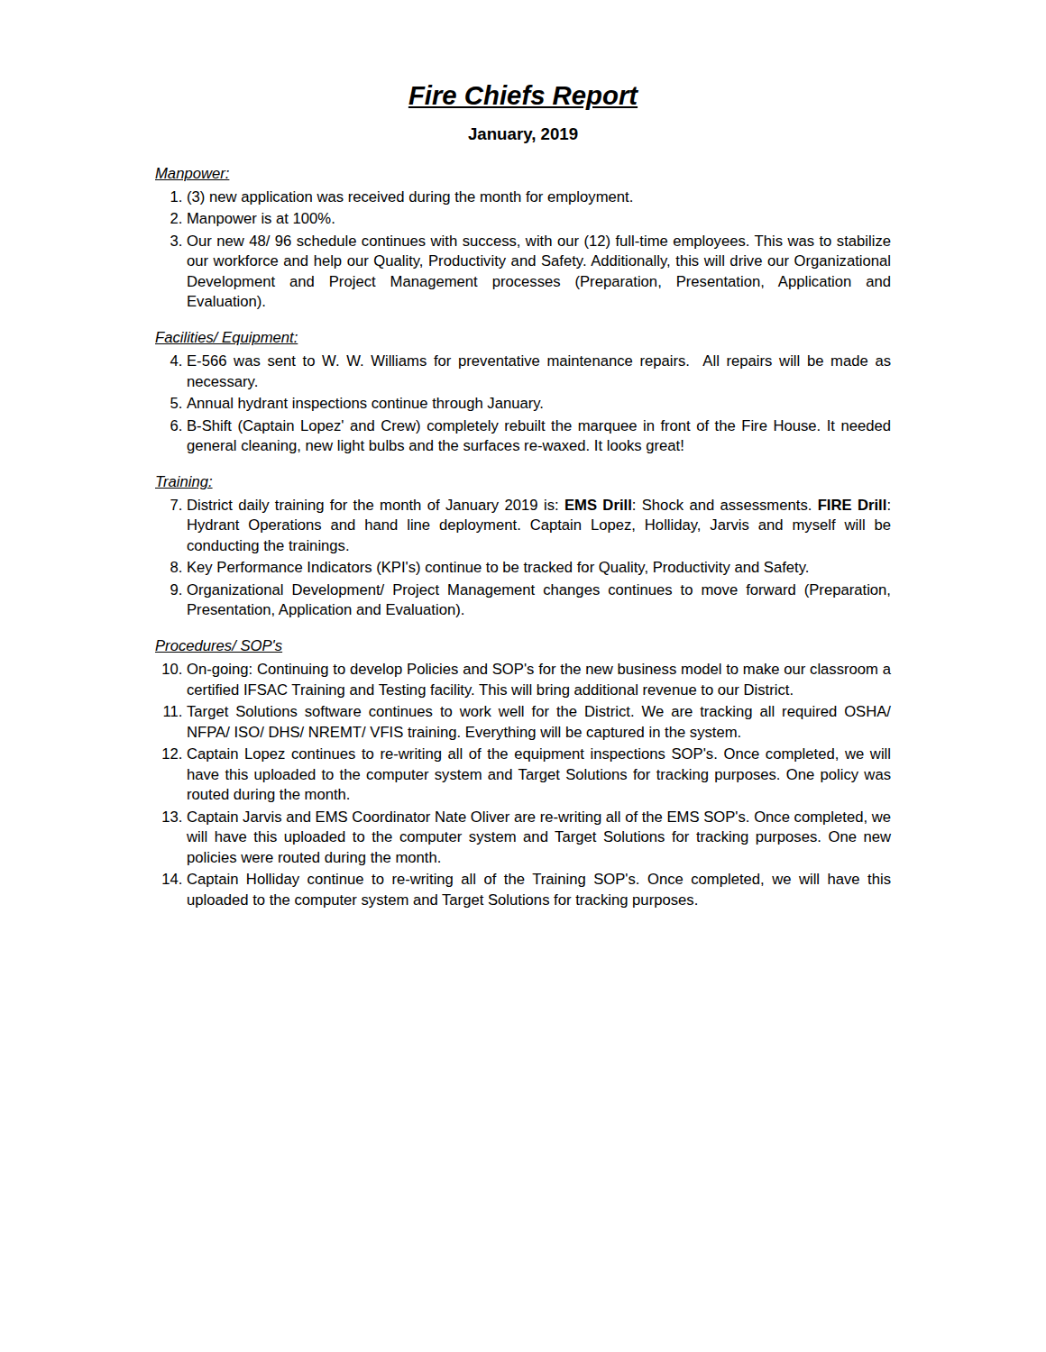Fire Chiefs Report
January, 2019
Manpower:
(3) new application was received during the month for employment.
Manpower is at 100%.
Our new 48/ 96 schedule continues with success, with our (12) full-time employees. This was to stabilize our workforce and help our Quality, Productivity and Safety. Additionally, this will drive our Organizational Development and Project Management processes (Preparation, Presentation, Application and Evaluation).
Facilities/ Equipment:
E-566 was sent to W. W. Williams for preventative maintenance repairs. All repairs will be made as necessary.
Annual hydrant inspections continue through January.
B-Shift (Captain Lopez' and Crew) completely rebuilt the marquee in front of the Fire House. It needed general cleaning, new light bulbs and the surfaces re-waxed. It looks great!
Training:
District daily training for the month of January 2019 is: EMS Drill: Shock and assessments. FIRE Drill: Hydrant Operations and hand line deployment. Captain Lopez, Holliday, Jarvis and myself will be conducting the trainings.
Key Performance Indicators (KPI's) continue to be tracked for Quality, Productivity and Safety.
Organizational Development/ Project Management changes continues to move forward (Preparation, Presentation, Application and Evaluation).
Procedures/ SOP's
On-going: Continuing to develop Policies and SOP's for the new business model to make our classroom a certified IFSAC Training and Testing facility. This will bring additional revenue to our District.
Target Solutions software continues to work well for the District. We are tracking all required OSHA/ NFPA/ ISO/ DHS/ NREMT/ VFIS training. Everything will be captured in the system.
Captain Lopez continues to re-writing all of the equipment inspections SOP's. Once completed, we will have this uploaded to the computer system and Target Solutions for tracking purposes. One policy was routed during the month.
Captain Jarvis and EMS Coordinator Nate Oliver are re-writing all of the EMS SOP's. Once completed, we will have this uploaded to the computer system and Target Solutions for tracking purposes. One new policies were routed during the month.
Captain Holliday continue to re-writing all of the Training SOP's. Once completed, we will have this uploaded to the computer system and Target Solutions for tracking purposes.